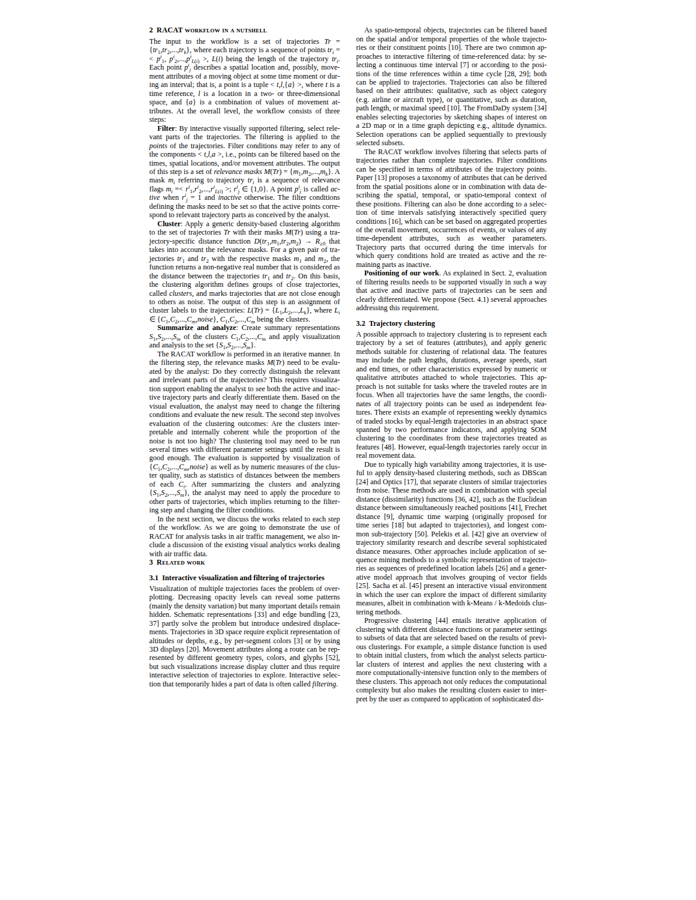2 RACAT workflow in a nutshell
The input to the workflow is a set of trajectories Tr = {tr1,tr2,...,trk}, where each trajectory is a sequence of points tri =< pi1, pi2,...,piL(i) >, L(i) being the length of the trajectory tri. Each point pij describes a spatial location and, possibly, movement attributes of a moving object at some time moment or during an interval; that is, a point is a tuple < t,l,{a} >, where t is a time reference, l is a location in a two- or three-dimensional space, and {a} is a combination of values of movement attributes. At the overall level, the workflow consists of three steps:
Filter: By interactive visually supported filtering, select relevant parts of the trajectories. The filtering is applied to the points of the trajectories. Filter conditions may refer to any of the components < t,l,a >, i.e., points can be filtered based on the times, spatial locations, and/or movement attributes. The output of this step is a set of relevance masks M(Tr) = {m1,m2,...,mk}. A mask mi referring to trajectory tri is a sequence of relevance flags mi =< ri1,ri2,...,riL(i) >; rij ∈ {1,0}. A point pij is called active when rij = 1 and inactive otherwise. The filter conditions defining the masks need to be set so that the active points correspond to relevant trajectory parts as conceived by the analyst.
Cluster: Apply a generic density-based clustering algorithm to the set of trajectories Tr with their masks M(Tr) using a trajectory-specific distance function D(tr1,m1,tr2,m2) → R≥0 that takes into account the relevance masks. For a given pair of trajectories tr1 and tr2 with the respective masks m1 and m2, the function returns a non-negative real number that is considered as the distance between the trajectories tr1 and tr2. On this basis, the clustering algorithm defines groups of close trajectories, called clusters, and marks trajectories that are not close enough to others as noise. The output of this step is an assignment of cluster labels to the trajectories: L(Tr) = {L1,L2,...,Lk}, where Li ∈ {C1,C2,...,Cm,noise}, C1,C2,...,Cm being the clusters.
Summarize and analyze: Create summary representations S1,S2,...,Sm of the clusters C1,C2,...,Cm and apply visualization and analysis to the set {S1,S2,...,Sm}.
The RACAT workflow is performed in an iterative manner. In the filtering step, the relevance masks M(Tr) need to be evaluated by the analyst: Do they correctly distinguish the relevant and irrelevant parts of the trajectories? This requires visualization support enabling the analyst to see both the active and inactive trajectory parts and clearly differentiate them. Based on the visual evaluation, the analyst may need to change the filtering conditions and evaluate the new result. The second step involves evaluation of the clustering outcomes: Are the clusters interpretable and internally coherent while the proportion of the noise is not too high? The clustering tool may need to be run several times with different parameter settings until the result is good enough. The evaluation is supported by visualization of {C1,C2,...,Cm,noise} as well as by numeric measures of the cluster quality, such as statistics of distances between the members of each Ci. After summarizing the clusters and analyzing {S1,S2,...,Sm}, the analyst may need to apply the procedure to other parts of trajectories, which implies returning to the filtering step and changing the filter conditions.
In the next section, we discuss the works related to each step of the workflow. As we are going to demonstrate the use of RACAT for analysis tasks in air traffic management, we also include a discussion of the existing visual analytics works dealing with air traffic data.
3 Related work
3.1 Interactive visualization and filtering of trajectories
Visualization of multiple trajectories faces the problem of overplotting. Decreasing opacity levels can reveal some patterns (mainly the density variation) but many important details remain hidden. Schematic representations [33] and edge bundling [23, 37] partly solve the problem but introduce undesired displacements. Trajectories in 3D space require explicit representation of altitudes or depths, e.g., by per-segment colors [3] or by using 3D displays [20]. Movement attributes along a route can be represented by different geometry types, colors, and glyphs [52], but such visualizations increase display clutter and thus require interactive selection of trajectories to explore. Interactive selection that temporarily hides a part of data is often called filtering.
As spatio-temporal objects, trajectories can be filtered based on the spatial and/or temporal properties of the whole trajectories or their constituent points [10]. There are two common approaches to interactive filtering of time-referenced data: by selecting a continuous time interval [7] or according to the positions of the time references within a time cycle [28, 29]; both can be applied to trajectories. Trajectories can also be filtered based on their attributes: qualitative, such as object category (e.g. airline or aircraft type), or quantitative, such as duration, path length, or maximal speed [10]. The FromDaDy system [34] enables selecting trajectories by sketching shapes of interest on a 2D map or in a time graph depicting e.g., altitude dynamics. Selection operations can be applied sequentially to previously selected subsets.
The RACAT workflow involves filtering that selects parts of trajectories rather than complete trajectories. Filter conditions can be specified in terms of attributes of the trajectory points. Paper [13] proposes a taxonomy of attributes that can be derived from the spatial positions alone or in combination with data describing the spatial, temporal, or spatio-temporal context of these positions. Filtering can also be done according to a selection of time intervals satisfying interactively specified query conditions [16], which can be set based on aggregated properties of the overall movement, occurrences of events, or values of any time-dependent attributes, such as weather parameters. Trajectory parts that occurred during the time intervals for which query conditions hold are treated as active and the remaining parts as inactive.
Positioning of our work. As explained in Sect. 2, evaluation of filtering results needs to be supported visually in such a way that active and inactive parts of trajectories can be seen and clearly differentiated. We propose (Sect. 4.1) several approaches addressing this requirement.
3.2 Trajectory clustering
A possible approach to trajectory clustering is to represent each trajectory by a set of features (attributes), and apply generic methods suitable for clustering of relational data. The features may include the path lengths, durations, average speeds, start and end times, or other characteristics expressed by numeric or qualitative attributes attached to whole trajectories. This approach is not suitable for tasks where the traveled routes are in focus. When all trajectories have the same lengths, the coordinates of all trajectory points can be used as independent features. There exists an example of representing weekly dynamics of traded stocks by equal-length trajectories in an abstract space spanned by two performance indicators, and applying SOM clustering to the coordinates from these trajectories treated as features [48]. However, equal-length trajectories rarely occur in real movement data.
Due to typically high variability among trajectories, it is useful to apply density-based clustering methods, such as DBScan [24] and Optics [17], that separate clusters of similar trajectories from noise. These methods are used in combination with special distance (dissimilarity) functions [36, 42], such as the Euclidean distance between simultaneously reached positions [41], Frechet distance [9], dynamic time warping (originally proposed for time series [18] but adapted to trajectories), and longest common sub-trajectory [50]. Pelekis et al. [42] give an overview of trajectory similarity research and describe several sophisticated distance measures. Other approaches include application of sequence mining methods to a symbolic representation of trajectories as sequences of predefined location labels [26] and a generative model approach that involves grouping of vector fields [25]. Sacha et al. [45] present an interactive visual environment in which the user can explore the impact of different similarity measures, albeit in combination with k-Means / k-Medoids clustering methods.
Progressive clustering [44] entails iterative application of clustering with different distance functions or parameter settings to subsets of data that are selected based on the results of previous clusterings. For example, a simple distance function is used to obtain initial clusters, from which the analyst selects particular clusters of interest and applies the next clustering with a more computationally-intensive function only to the members of these clusters. This approach not only reduces the computational complexity but also makes the resulting clusters easier to interpret by the user as compared to application of sophisticated dis-